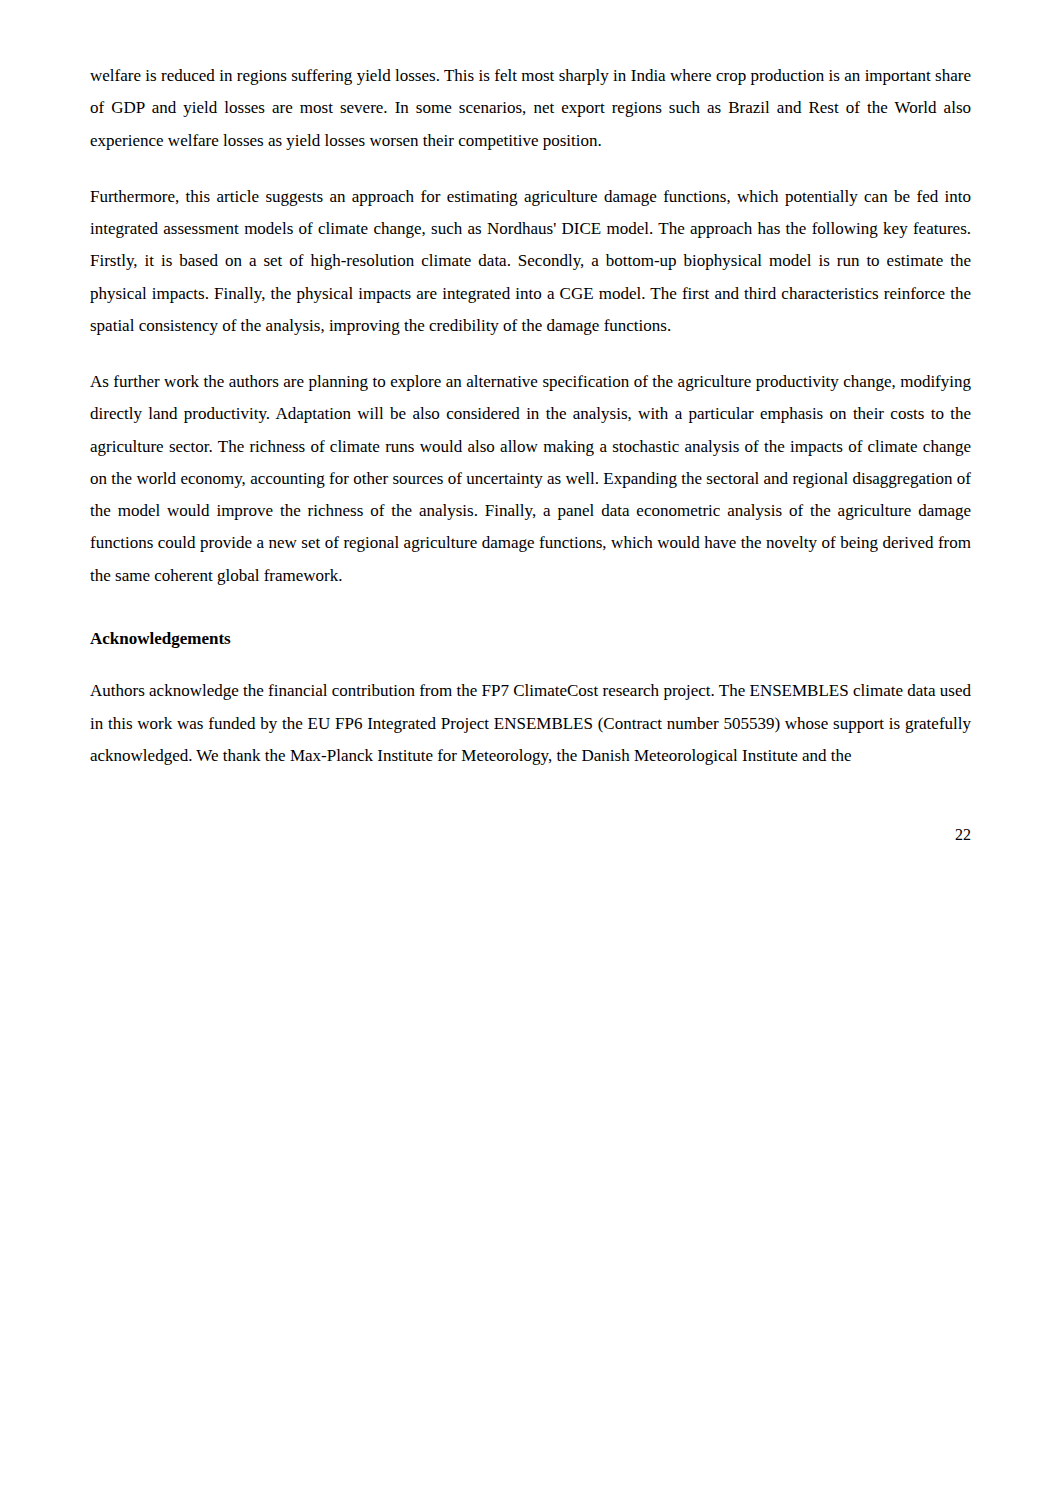welfare is reduced in regions suffering yield losses. This is felt most sharply in India where crop production is an important share of GDP and yield losses are most severe. In some scenarios, net export regions such as Brazil and Rest of the World also experience welfare losses as yield losses worsen their competitive position.
Furthermore, this article suggests an approach for estimating agriculture damage functions, which potentially can be fed into integrated assessment models of climate change, such as Nordhaus' DICE model. The approach has the following key features. Firstly, it is based on a set of high-resolution climate data. Secondly, a bottom-up biophysical model is run to estimate the physical impacts. Finally, the physical impacts are integrated into a CGE model. The first and third characteristics reinforce the spatial consistency of the analysis, improving the credibility of the damage functions.
As further work the authors are planning to explore an alternative specification of the agriculture productivity change, modifying directly land productivity. Adaptation will be also considered in the analysis, with a particular emphasis on their costs to the agriculture sector. The richness of climate runs would also allow making a stochastic analysis of the impacts of climate change on the world economy, accounting for other sources of uncertainty as well. Expanding the sectoral and regional disaggregation of the model would improve the richness of the analysis. Finally, a panel data econometric analysis of the agriculture damage functions could provide a new set of regional agriculture damage functions, which would have the novelty of being derived from the same coherent global framework.
Acknowledgements
Authors acknowledge the financial contribution from the FP7 ClimateCost research project. The ENSEMBLES climate data used in this work was funded by the EU FP6 Integrated Project ENSEMBLES (Contract number 505539) whose support is gratefully acknowledged. We thank the Max-Planck Institute for Meteorology, the Danish Meteorological Institute and the
22